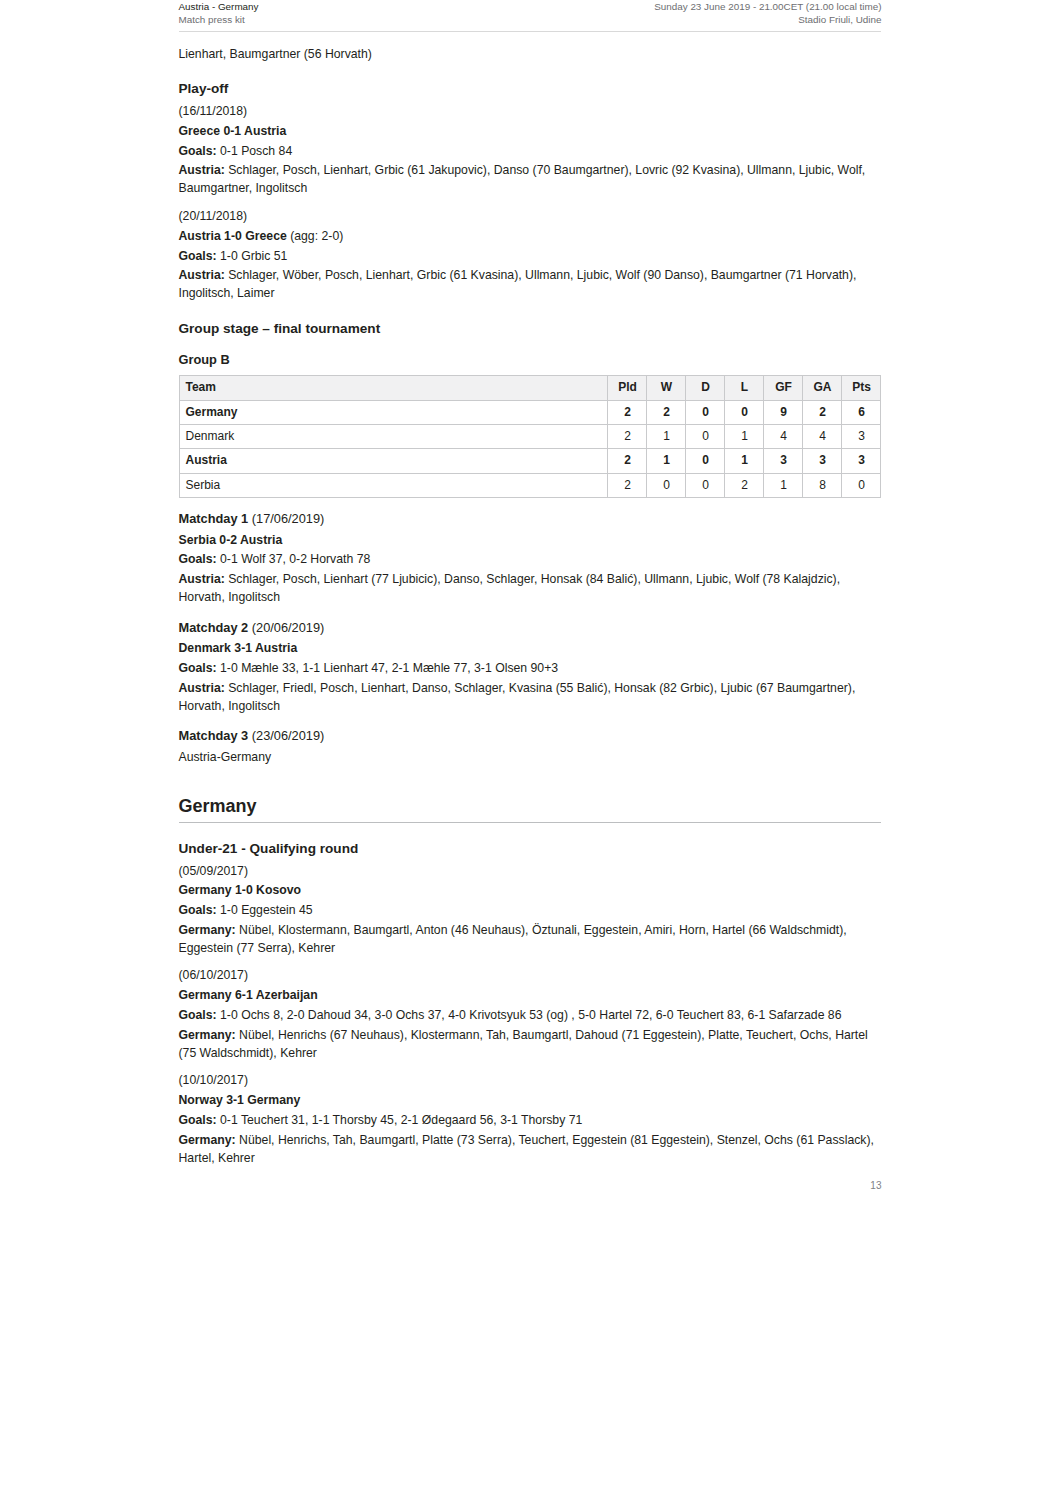Austria - Germany
Match press kit
Sunday 23 June 2019 - 21.00CET (21.00 local time)
Stadio Friuli, Udine
Lienhart, Baumgartner (56 Horvath)
Play-off
(16/11/2018)
Greece 0-1 Austria
Goals: 0-1 Posch 84
Austria: Schlager, Posch, Lienhart, Grbic (61 Jakupovic), Danso (70 Baumgartner), Lovric (92 Kvasina), Ullmann, Ljubic, Wolf, Baumgartner, Ingolitsch
(20/11/2018)
Austria 1-0 Greece (agg: 2-0)
Goals: 1-0 Grbic 51
Austria: Schlager, Wöber, Posch, Lienhart, Grbic (61 Kvasina), Ullmann, Ljubic, Wolf (90 Danso), Baumgartner (71 Horvath), Ingolitsch, Laimer
Group stage – final tournament
Group B
| Team | Pld | W | D | L | GF | GA | Pts |
| --- | --- | --- | --- | --- | --- | --- | --- |
| Germany | 2 | 2 | 0 | 0 | 9 | 2 | 6 |
| Denmark | 2 | 1 | 0 | 1 | 4 | 4 | 3 |
| Austria | 2 | 1 | 0 | 1 | 3 | 3 | 3 |
| Serbia | 2 | 0 | 0 | 2 | 1 | 8 | 0 |
Matchday 1 (17/06/2019)
Serbia 0-2 Austria
Goals: 0-1 Wolf 37, 0-2 Horvath 78
Austria: Schlager, Posch, Lienhart (77 Ljubicic), Danso, Schlager, Honsak (84 Balić), Ullmann, Ljubic, Wolf (78 Kalajdzic), Horvath, Ingolitsch
Matchday 2 (20/06/2019)
Denmark 3-1 Austria
Goals: 1-0 Mæhle 33, 1-1 Lienhart 47, 2-1 Mæhle 77, 3-1 Olsen 90+3
Austria: Schlager, Friedl, Posch, Lienhart, Danso, Schlager, Kvasina (55 Balić), Honsak (82 Grbic), Ljubic (67 Baumgartner), Horvath, Ingolitsch
Matchday 3 (23/06/2019)
Austria-Germany
Germany
Under-21 - Qualifying round
(05/09/2017)
Germany 1-0 Kosovo
Goals: 1-0 Eggestein 45
Germany: Nübel, Klostermann, Baumgartl, Anton (46 Neuhaus), Öztunali, Eggestein, Amiri, Horn, Hartel (66 Waldschmidt), Eggestein (77 Serra), Kehrer
(06/10/2017)
Germany 6-1 Azerbaijan
Goals: 1-0 Ochs 8, 2-0 Dahoud 34, 3-0 Ochs 37, 4-0 Krivotsyuk 53 (og) , 5-0 Hartel 72, 6-0 Teuchert 83, 6-1 Safarzade 86
Germany: Nübel, Henrichs (67 Neuhaus), Klostermann, Tah, Baumgartl, Dahoud (71 Eggestein), Platte, Teuchert, Ochs, Hartel (75 Waldschmidt), Kehrer
(10/10/2017)
Norway 3-1 Germany
Goals: 0-1 Teuchert 31, 1-1 Thorsby 45, 2-1 Ødegaard 56, 3-1 Thorsby 71
Germany: Nübel, Henrichs, Tah, Baumgartl, Platte (73 Serra), Teuchert, Eggestein (81 Eggestein), Stenzel, Ochs (61 Passlack), Hartel, Kehrer
13